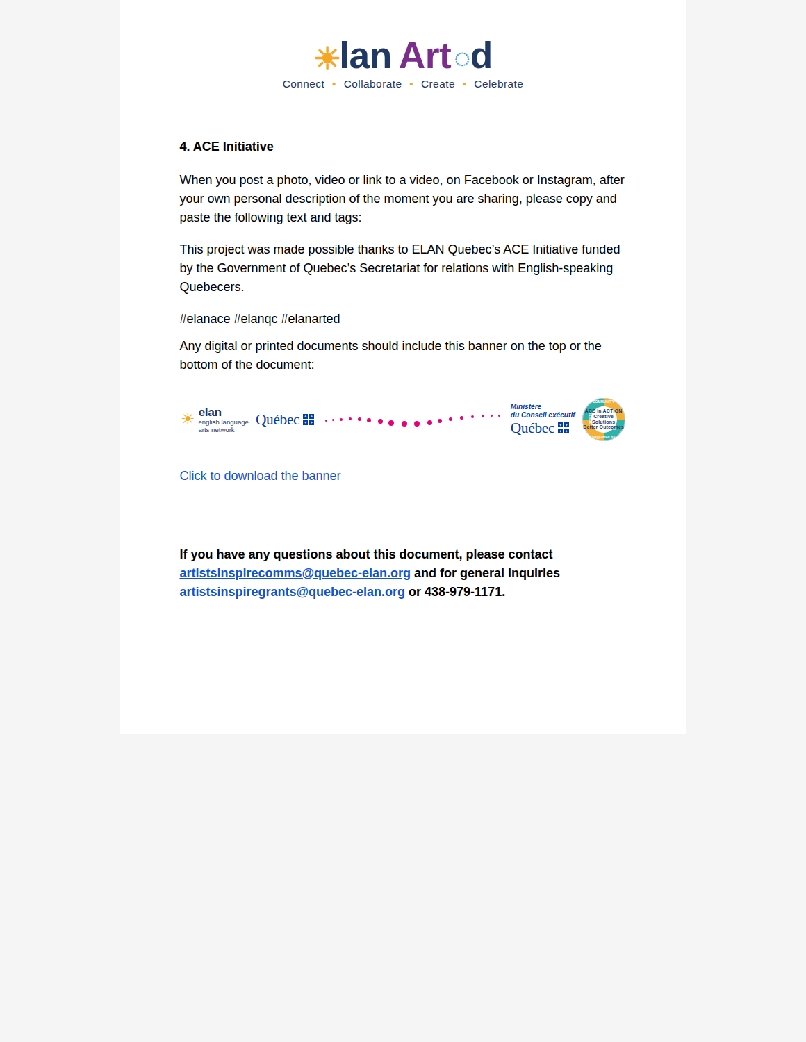☀lan Art◌d
Connect • Collaborate • Create • Celebrate
4. ACE Initiative
When you post a photo, video or link to a video, on Facebook or Instagram, after your own personal description of the moment you are sharing, please copy and paste the following text and tags:
This project was made possible thanks to ELAN Quebec’s ACE Initiative funded by the Government of Quebec’s Secretariat for relations with English-speaking Quebecers.
#elanace #elanqc #elanarted
Any digital or printed documents should include this banner on the top or the bottom of the document:
☀ elan english language arts network
Québec
Ministère
du Conseil exécutif
Québec
COMMUNITY Supported by ARTISTS EDUCATION ACE in ACTION
Creative Solutions
Better Outcomes
Click to download the banner
If you have any questions about this document, please contact artistsinspirecomms@quebec-elan.org and for general inquiries artistsinspiregrants@quebec-elan.org or 438-979-1171.